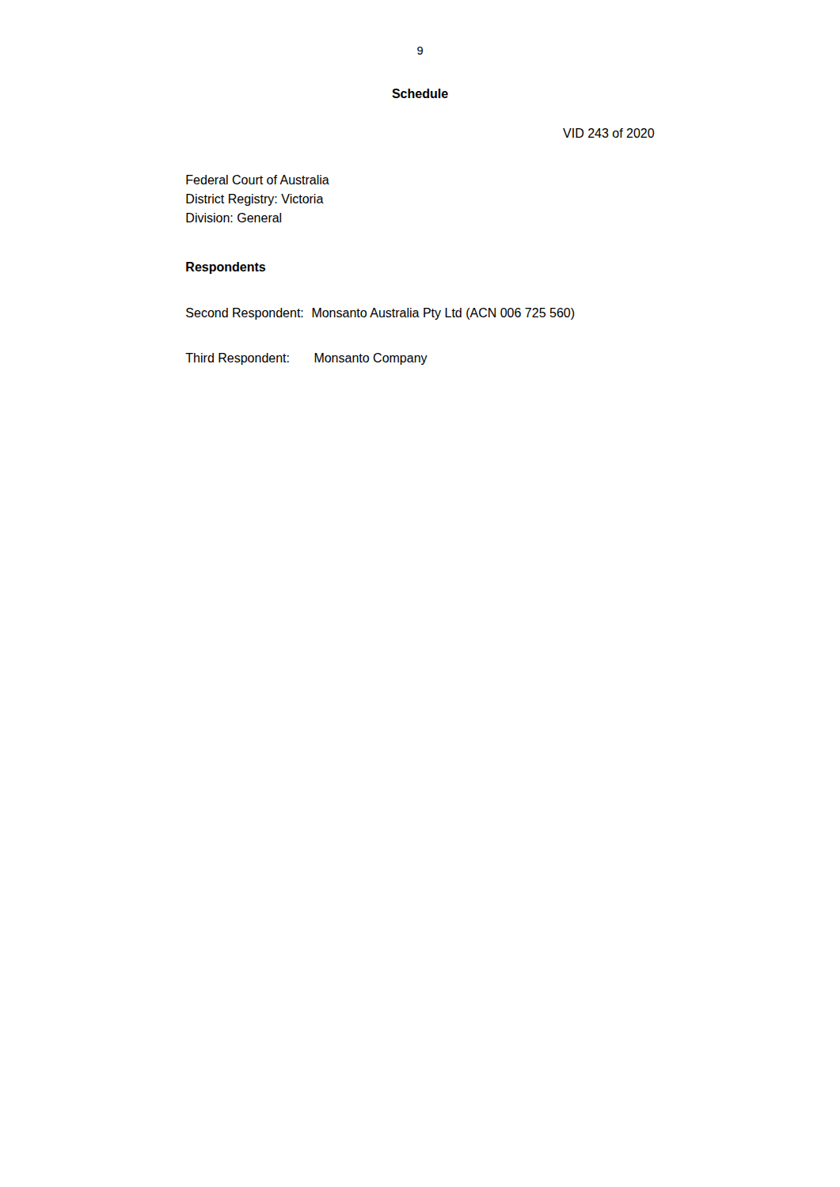9
Schedule
VID 243 of 2020
Federal Court of Australia
District Registry: Victoria
Division: General
Respondents
Second Respondent: Monsanto Australia Pty Ltd (ACN 006 725 560)
Third Respondent: Monsanto Company